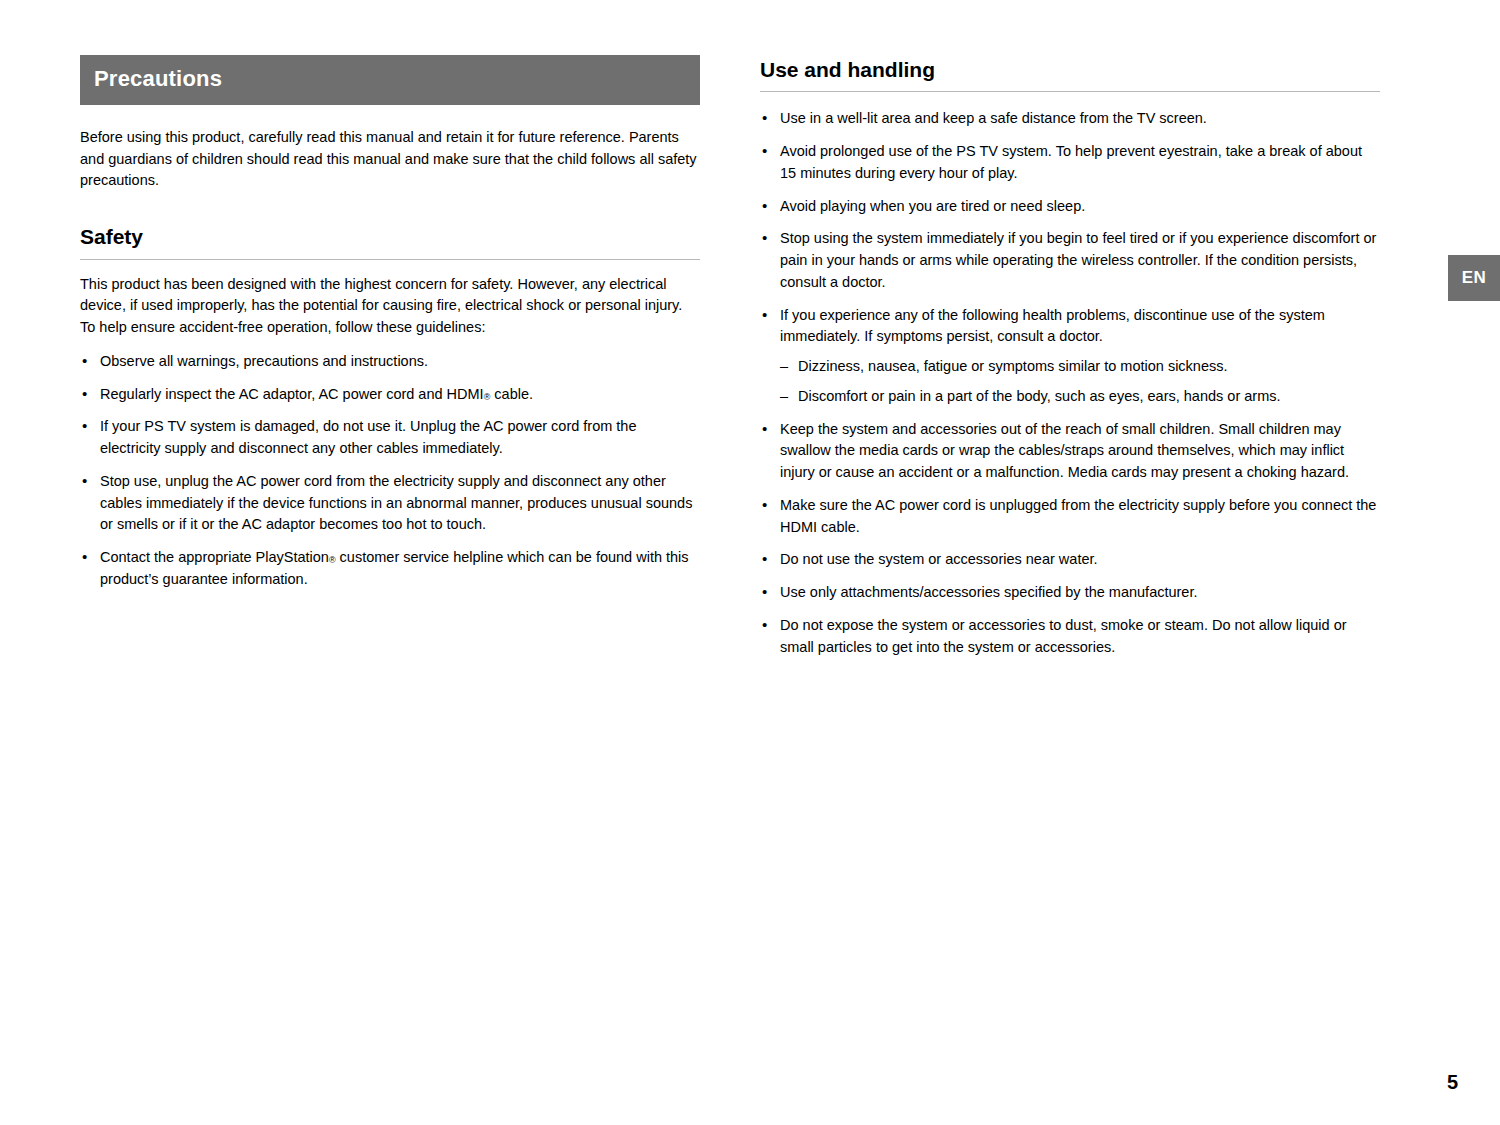EN
Precautions
Before using this product, carefully read this manual and retain it for future reference. Parents and guardians of children should read this manual and make sure that the child follows all safety precautions.
Safety
This product has been designed with the highest concern for safety. However, any electrical device, if used improperly, has the potential for causing fire, electrical shock or personal injury. To help ensure accident-free operation, follow these guidelines:
Observe all warnings, precautions and instructions.
Regularly inspect the AC adaptor, AC power cord and HDMI® cable.
If your PS TV system is damaged, do not use it. Unplug the AC power cord from the electricity supply and disconnect any other cables immediately.
Stop use, unplug the AC power cord from the electricity supply and disconnect any other cables immediately if the device functions in an abnormal manner, produces unusual sounds or smells or if it or the AC adaptor becomes too hot to touch.
Contact the appropriate PlayStation® customer service helpline which can be found with this product’s guarantee information.
Use and handling
Use in a well-lit area and keep a safe distance from the TV screen.
Avoid prolonged use of the PS TV system. To help prevent eyestrain, take a break of about 15 minutes during every hour of play.
Avoid playing when you are tired or need sleep.
Stop using the system immediately if you begin to feel tired or if you experience discomfort or pain in your hands or arms while operating the wireless controller. If the condition persists, consult a doctor.
If you experience any of the following health problems, discontinue use of the system immediately. If symptoms persist, consult a doctor.
Dizziness, nausea, fatigue or symptoms similar to motion sickness.
Discomfort or pain in a part of the body, such as eyes, ears, hands or arms.
Keep the system and accessories out of the reach of small children. Small children may swallow the media cards or wrap the cables/straps around themselves, which may inflict injury or cause an accident or a malfunction. Media cards may present a choking hazard.
Make sure the AC power cord is unplugged from the electricity supply before you connect the HDMI cable.
Do not use the system or accessories near water.
Use only attachments/accessories specified by the manufacturer.
Do not expose the system or accessories to dust, smoke or steam. Do not allow liquid or small particles to get into the system or accessories.
5